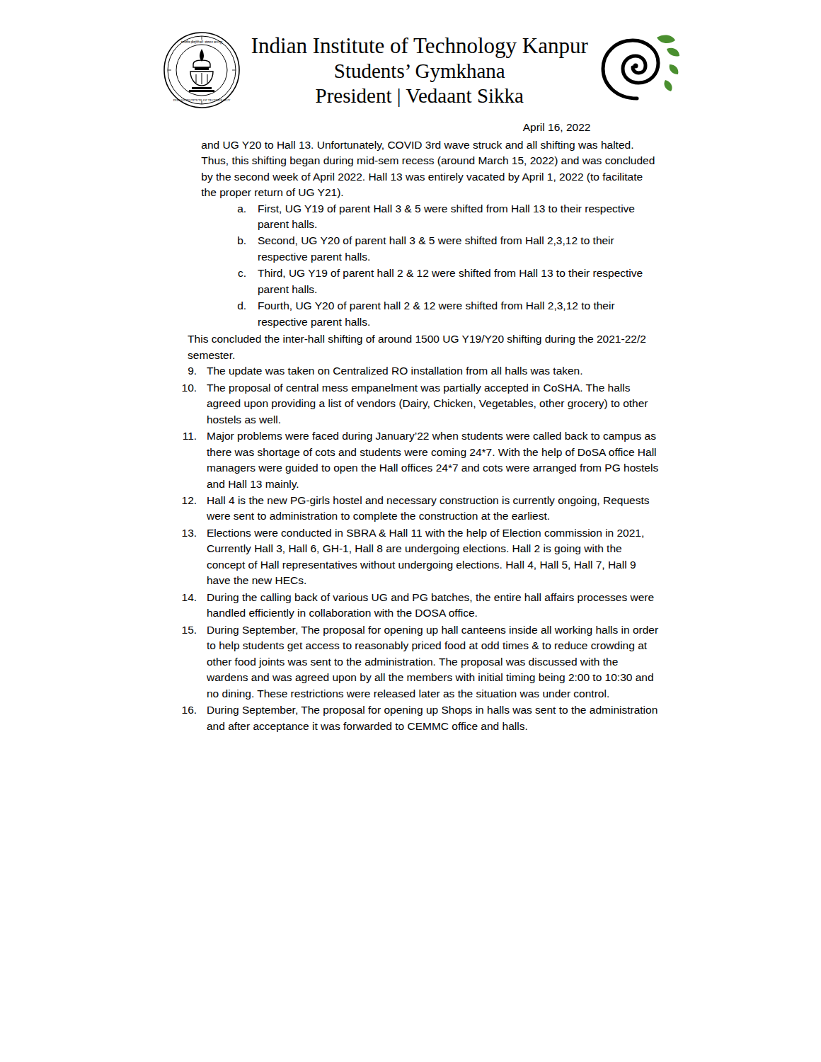भारतीय प्रौद्योगिकी संस्थान कानपुर INDIAN INSTITUTE OF TECHNOLOGY
Indian Institute of Technology Kanpur
Students’ Gymkhana
President | Vedaant Sikka
April 16, 2022
and UG Y20 to Hall 13. Unfortunately, COVID 3rd wave struck and all shifting was halted. Thus, this shifting began during mid-sem recess (around March 15, 2022) and was concluded by the second week of April 2022. Hall 13 was entirely vacated by April 1, 2022 (to facilitate the proper return of UG Y21).
First, UG Y19 of parent Hall 3 & 5 were shifted from Hall 13 to their respective parent halls.
Second, UG Y20 of parent hall 3 & 5 were shifted from Hall 2,3,12 to their respective parent halls.
Third, UG Y19 of parent hall 2 & 12 were shifted from Hall 13 to their respective parent halls.
Fourth, UG Y20 of parent hall 2 & 12 were shifted from Hall 2,3,12 to their respective parent halls.
This concluded the inter-hall shifting of around 1500 UG Y19/Y20 shifting during the 2021-22/2 semester.
The update was taken on Centralized RO installation from all halls was taken.
The proposal of central mess empanelment was partially accepted in CoSHA. The halls agreed upon providing a list of vendors (Dairy, Chicken, Vegetables, other grocery) to other hostels as well.
Major problems were faced during January’22 when students were called back to campus as there was shortage of cots and students were coming 24*7. With the help of DoSA office Hall managers were guided to open the Hall offices 24*7 and cots were arranged from PG hostels and Hall 13 mainly.
Hall 4 is the new PG-girls hostel and necessary construction is currently ongoing, Requests were sent to administration to complete the construction at the earliest.
Elections were conducted in SBRA & Hall 11 with the help of Election commission in 2021, Currently Hall 3, Hall 6, GH-1, Hall 8 are undergoing elections. Hall 2 is going with the concept of Hall representatives without undergoing elections. Hall 4, Hall 5, Hall 7, Hall 9 have the new HECs.
During the calling back of various UG and PG batches, the entire hall affairs processes were handled efficiently in collaboration with the DOSA office.
During September, The proposal for opening up hall canteens inside all working halls in order to help students get access to reasonably priced food at odd times & to reduce crowding at other food joints was sent to the administration. The proposal was discussed with the wardens and was agreed upon by all the members with initial timing being 2:00 to 10:30 and no dining. These restrictions were released later as the situation was under control.
During September, The proposal for opening up Shops in halls was sent to the administration and after acceptance it was forwarded to CEMMC office and halls.